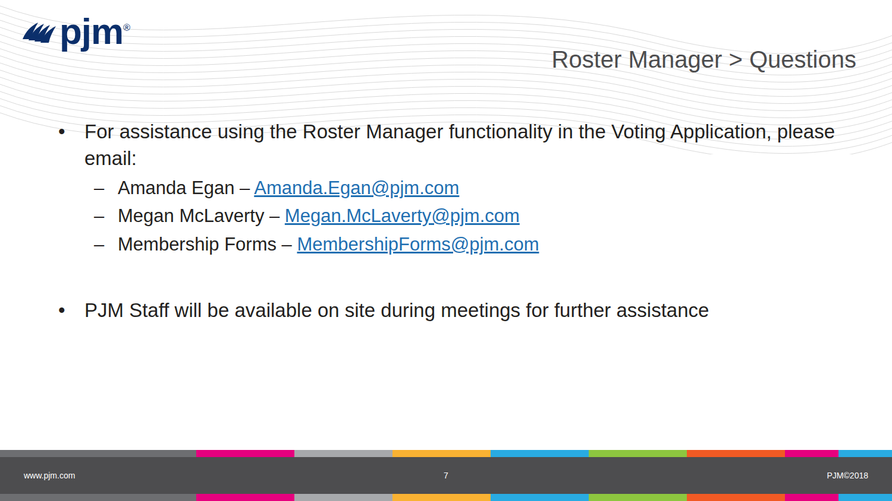pjm®
Roster Manager > Questions
For assistance using the Roster Manager functionality in the Voting Application, please email:
Amanda Egan – Amanda.Egan@pjm.com
Megan McLaverty – Megan.McLaverty@pjm.com
Membership Forms – MembershipForms@pjm.com
PJM Staff will be available on site during meetings for further assistance
www.pjm.com
7
PJM©2018